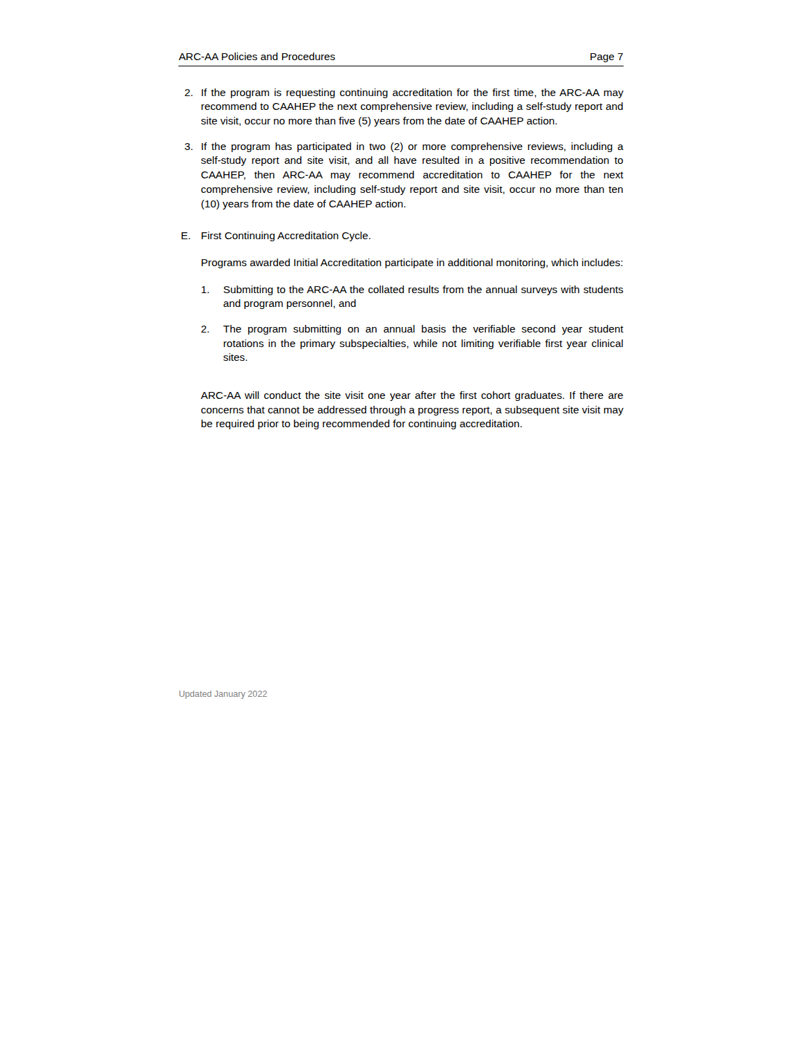ARC-AA Policies and Procedures
Page 7
2. If the program is requesting continuing accreditation for the first time, the ARC-AA may recommend to CAAHEP the next comprehensive review, including a self-study report and site visit, occur no more than five (5) years from the date of CAAHEP action.
3. If the program has participated in two (2) or more comprehensive reviews, including a self-study report and site visit, and all have resulted in a positive recommendation to CAAHEP, then ARC-AA may recommend accreditation to CAAHEP for the next comprehensive review, including self-study report and site visit, occur no more than ten (10) years from the date of CAAHEP action.
E.
First Continuing Accreditation Cycle.
Programs awarded Initial Accreditation participate in additional monitoring, which includes:
1. Submitting to the ARC-AA the collated results from the annual surveys with students and program personnel, and
2. The program submitting on an annual basis the verifiable second year student rotations in the primary subspecialties, while not limiting verifiable first year clinical sites.
ARC-AA will conduct the site visit one year after the first cohort graduates. If there are concerns that cannot be addressed through a progress report, a subsequent site visit may be required prior to being recommended for continuing accreditation.
Updated January 2022